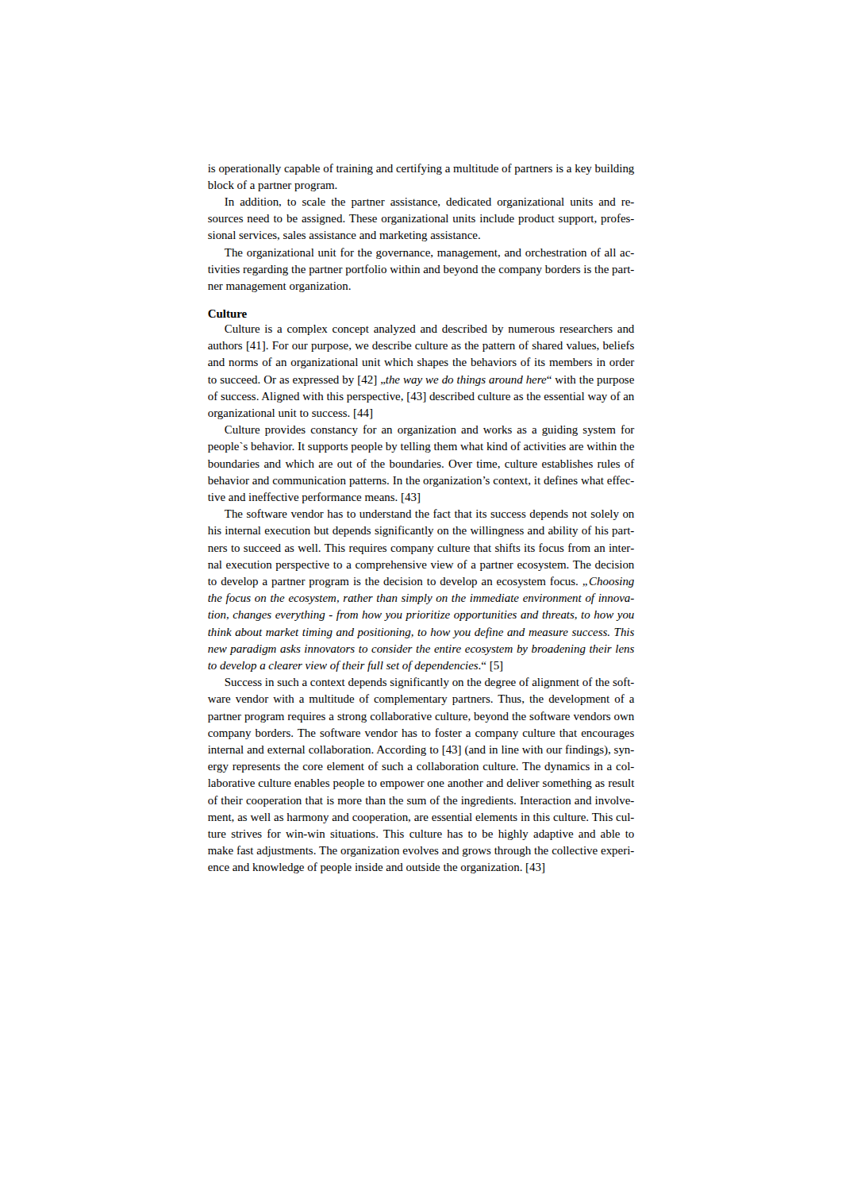is operationally capable of training and certifying a multitude of partners is a key building block of a partner program.
In addition, to scale the partner assistance, dedicated organizational units and resources need to be assigned. These organizational units include product support, professional services, sales assistance and marketing assistance.
The organizational unit for the governance, management, and orchestration of all activities regarding the partner portfolio within and beyond the company borders is the partner management organization.
Culture
Culture is a complex concept analyzed and described by numerous researchers and authors [41]. For our purpose, we describe culture as the pattern of shared values, beliefs and norms of an organizational unit which shapes the behaviors of its members in order to succeed. Or as expressed by [42] „the way we do things around here“ with the purpose of success. Aligned with this perspective, [43] described culture as the essential way of an organizational unit to success. [44]
Culture provides constancy for an organization and works as a guiding system for people`s behavior. It supports people by telling them what kind of activities are within the boundaries and which are out of the boundaries. Over time, culture establishes rules of behavior and communication patterns. In the organization’s context, it defines what effective and ineffective performance means. [43]
The software vendor has to understand the fact that its success depends not solely on his internal execution but depends significantly on the willingness and ability of his partners to succeed as well. This requires company culture that shifts its focus from an internal execution perspective to a comprehensive view of a partner ecosystem. The decision to develop a partner program is the decision to develop an ecosystem focus. „Choosing the focus on the ecosystem, rather than simply on the immediate environment of innovation, changes everything - from how you prioritize opportunities and threats, to how you think about market timing and positioning, to how you define and measure success. This new paradigm asks innovators to consider the entire ecosystem by broadening their lens to develop a clearer view of their full set of dependencies.“ [5]
Success in such a context depends significantly on the degree of alignment of the software vendor with a multitude of complementary partners. Thus, the development of a partner program requires a strong collaborative culture, beyond the software vendors own company borders. The software vendor has to foster a company culture that encourages internal and external collaboration. According to [43] (and in line with our findings), synergy represents the core element of such a collaboration culture. The dynamics in a collaborative culture enables people to empower one another and deliver something as result of their cooperation that is more than the sum of the ingredients. Interaction and involvement, as well as harmony and cooperation, are essential elements in this culture. This culture strives for win-win situations. This culture has to be highly adaptive and able to make fast adjustments. The organization evolves and grows through the collective experience and knowledge of people inside and outside the organization. [43]